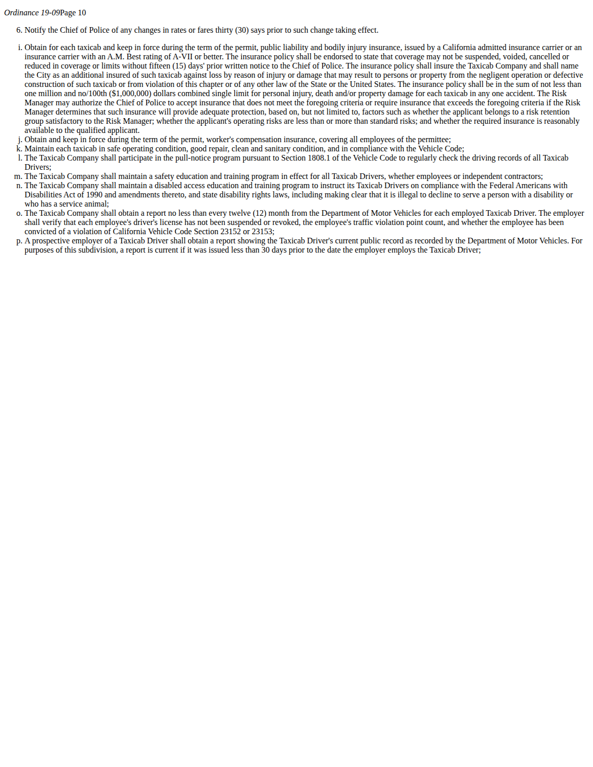Ordinance 19-09 Page 10
Notify the Chief of Police of any changes in rates or fares thirty (30) says prior to such change taking effect.
Obtain for each taxicab and keep in force during the term of the permit, public liability and bodily injury insurance, issued by a California admitted insurance carrier or an insurance carrier with an A.M. Best rating of A-VII or better. The insurance policy shall be endorsed to state that coverage may not be suspended, voided, cancelled or reduced in coverage or limits without fifteen (15) days' prior written notice to the Chief of Police. The insurance policy shall insure the Taxicab Company and shall name the City as an additional insured of such taxicab against loss by reason of injury or damage that may result to persons or property from the negligent operation or defective construction of such taxicab or from violation of this chapter or of any other law of the State or the United States. The insurance policy shall be in the sum of not less than one million and no/100th ($1,000,000) dollars combined single limit for personal injury, death and/or property damage for each taxicab in any one accident. The Risk Manager may authorize the Chief of Police to accept insurance that does not meet the foregoing criteria or require insurance that exceeds the foregoing criteria if the Risk Manager determines that such insurance will provide adequate protection, based on, but not limited to, factors such as whether the applicant belongs to a risk retention group satisfactory to the Risk Manager; whether the applicant's operating risks are less than or more than standard risks; and whether the required insurance is reasonably available to the qualified applicant.
Obtain and keep in force during the term of the permit, worker's compensation insurance, covering all employees of the permittee;
Maintain each taxicab in safe operating condition, good repair, clean and sanitary condition, and in compliance with the Vehicle Code;
The Taxicab Company shall participate in the pull-notice program pursuant to Section 1808.1 of the Vehicle Code to regularly check the driving records of all Taxicab Drivers;
The Taxicab Company shall maintain a safety education and training program in effect for all Taxicab Drivers, whether employees or independent contractors;
The Taxicab Company shall maintain a disabled access education and training program to instruct its Taxicab Drivers on compliance with the Federal Americans with Disabilities Act of 1990 and amendments thereto, and state disability rights laws, including making clear that it is illegal to decline to serve a person with a disability or who has a service animal;
The Taxicab Company shall obtain a report no less than every twelve (12) month from the Department of Motor Vehicles for each employed Taxicab Driver. The employer shall verify that each employee's driver's license has not been suspended or revoked, the employee's traffic violation point count, and whether the employee has been convicted of a violation of California Vehicle Code Section 23152 or 23153;
A prospective employer of a Taxicab Driver shall obtain a report showing the Taxicab Driver's current public record as recorded by the Department of Motor Vehicles. For purposes of this subdivision, a report is current if it was issued less than 30 days prior to the date the employer employs the Taxicab Driver;